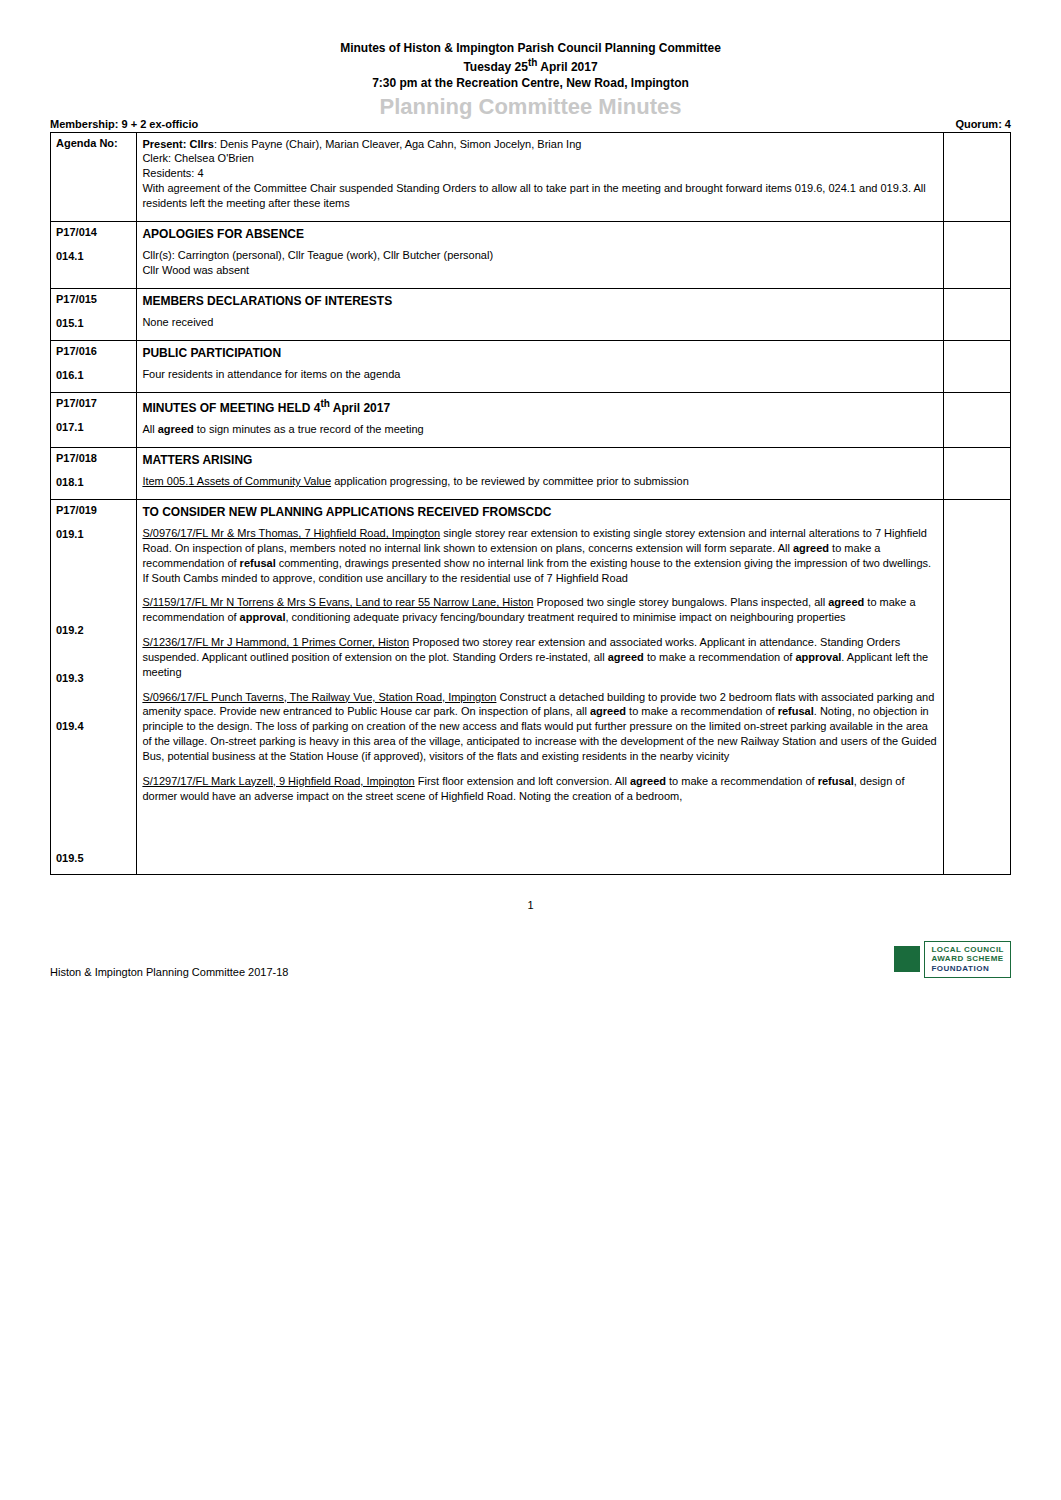Minutes of Histon & Impington Parish Council Planning Committee
Tuesday 25th April 2017
7:30 pm at the Recreation Centre, New Road, Impington
Planning Committee Minutes
Membership: 9 + 2 ex-officio Quorum: 4
| Agenda No: | Present: Cllrs : Denis Payne (Chair), Marian Cleaver, Aga Cahn, Simon Jocelyn, Brian Ing Clerk: Chelsea O'Brien Residents: 4 With agreement of the Committee Chair suspended Standing Orders to allow all to take part in the meeting and brought forward items 019.6, 024.1 and 019.3. All residents left the meeting after these items | |
| P17/014 014.1 | APOLOGIES FOR ABSENCE Cllr(s): Carrington (personal), Cllr Teague (work), Cllr Butcher (personal) Cllr Wood was absent | |
| P17/015 015.1 | MEMBERS DECLARATIONS OF INTERESTS None received | |
| P17/016 016.1 | PUBLIC PARTICIPATION Four residents in attendance for items on the agenda | |
| P17/017 017.1 | MINUTES OF MEETING HELD 4 th April 2017 All agreed to sign minutes as a true record of the meeting | |
| P17/018 018.1 | MATTERS ARISING Item 005.1 Assets of Community Value application progressing, to be reviewed by committee prior to submission | |
| P17/019 019.1 019.2 019.3 019.4 019.5 | TO CONSIDER NEW PLANNING APPLICATIONS RECEIVED FROMSCDC S/0976/17/FL Mr & Mrs Thomas, 7 Highfield Road, Impington single storey rear extension to existing single storey extension and internal alterations to 7 Highfield Road. On inspection of plans, members noted no internal link shown to extension on plans, concerns extension will form separate. All agreed to make a recommendation of refusal commenting, drawings presented show no internal link from the existing house to the extension giving the impression of two dwellings. If South Cambs minded to approve, condition use ancillary to the residential use of 7 Highfield Road S/1159/17/FL Mr N Torrens & Mrs S Evans, Land to rear 55 Narrow Lane, Histon Proposed two single storey bungalows. Plans inspected, all agreed to make a recommendation of approval , conditioning adequate privacy fencing/boundary treatment required to minimise impact on neighbouring properties S/1236/17/FL Mr J Hammond, 1 Primes Corner, Histon Proposed two storey rear extension and associated works. Applicant in attendance. Standing Orders suspended. Applicant outlined position of extension on the plot. Standing Orders re-instated, all agreed to make a recommendation of approval . Applicant left the meeting S/0966/17/FL Punch Taverns, The Railway Vue, Station Road, Impington Construct a detached building to provide two 2 bedroom flats with associated parking and amenity space. Provide new entranced to Public House car park. On inspection of plans, all agreed to make a recommendation of refusal . Noting, no objection in principle to the design. The loss of parking on creation of the new access and flats would put further pressure on the limited on-street parking available in the area of the village. On-street parking is heavy in this area of the village, anticipated to increase with the development of the new Railway Station and users of the Guided Bus, potential business at the Station House (if approved), visitors of the flats and existing residents in the nearby vicinity S/1297/17/FL Mark Layzell, 9 Highfield Road, Impington First floor extension and loft conversion. All agreed to make a recommendation of refusal , design of dormer would have an adverse impact on the street scene of Highfield Road. Noting the creation of a bedroom, | |
1
Histon & Impington Planning Committee 2017-18 LOCAL COUNCIL
AWARD SCHEME
FOUNDATION